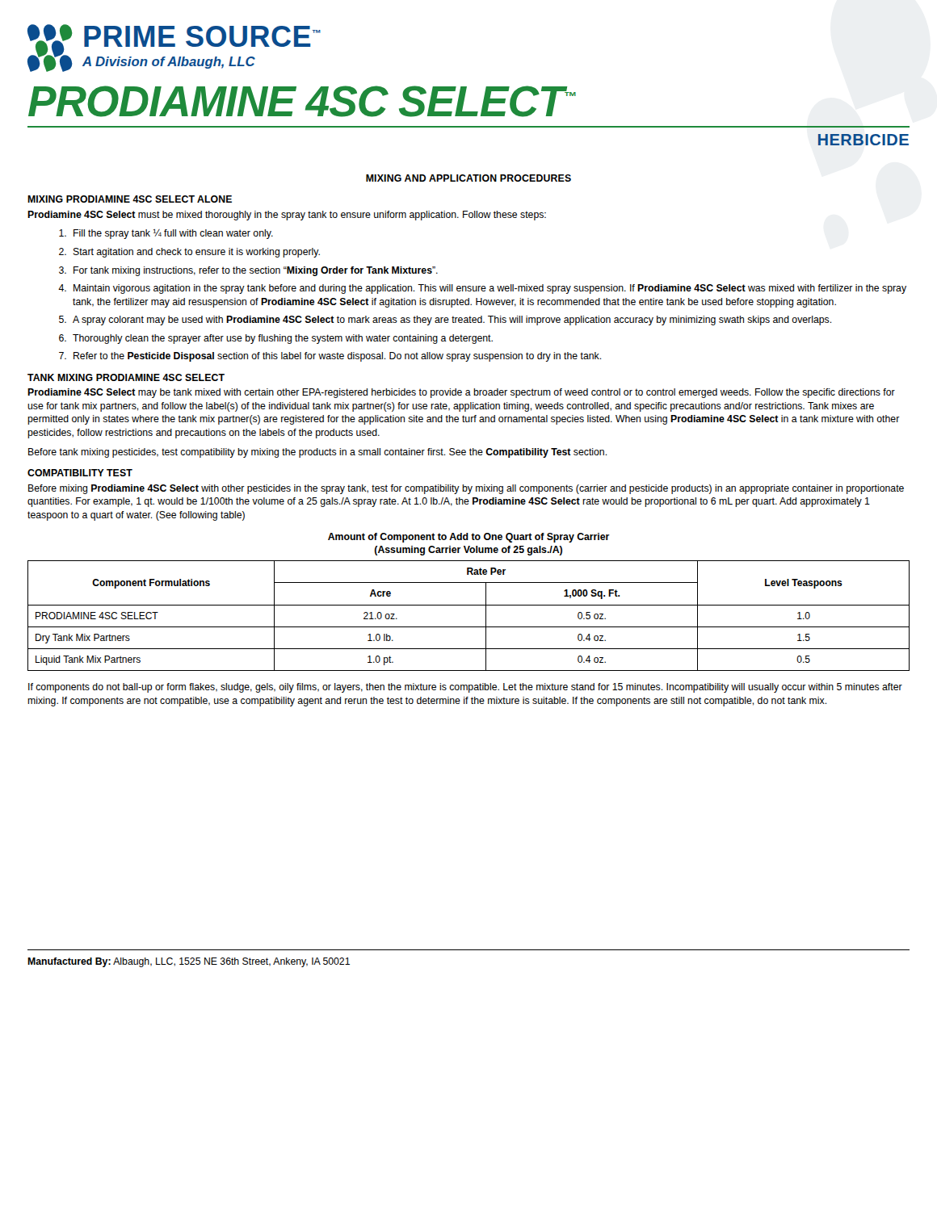PRIME SOURCE™
A Division of Albaugh, LLC
PRODIAMINE 4SC SELECT™
HERBICIDE
MIXING AND APPLICATION PROCEDURES
MIXING PRODIAMINE 4SC SELECT ALONE
Prodiamine 4SC Select must be mixed thoroughly in the spray tank to ensure uniform application. Follow these steps:
Fill the spray tank ¼ full with clean water only.
Start agitation and check to ensure it is working properly.
For tank mixing instructions, refer to the section “Mixing Order for Tank Mixtures”.
Maintain vigorous agitation in the spray tank before and during the application. This will ensure a well-mixed spray suspension. If Prodiamine 4SC Select was mixed with fertilizer in the spray tank, the fertilizer may aid resuspension of Prodiamine 4SC Select if agitation is disrupted. However, it is recommended that the entire tank be used before stopping agitation.
A spray colorant may be used with Prodiamine 4SC Select to mark areas as they are treated. This will improve application accuracy by minimizing swath skips and overlaps.
Thoroughly clean the sprayer after use by flushing the system with water containing a detergent.
Refer to the Pesticide Disposal section of this label for waste disposal. Do not allow spray suspension to dry in the tank.
TANK MIXING PRODIAMINE 4SC SELECT
Prodiamine 4SC Select may be tank mixed with certain other EPA-registered herbicides to provide a broader spectrum of weed control or to control emerged weeds. Follow the specific directions for use for tank mix partners, and follow the label(s) of the individual tank mix partner(s) for use rate, application timing, weeds controlled, and specific precautions and/or restrictions. Tank mixes are permitted only in states where the tank mix partner(s) are registered for the application site and the turf and ornamental species listed. When using Prodiamine 4SC Select in a tank mixture with other pesticides, follow restrictions and precautions on the labels of the products used.
Before tank mixing pesticides, test compatibility by mixing the products in a small container first. See the Compatibility Test section.
COMPATIBILITY TEST
Before mixing Prodiamine 4SC Select with other pesticides in the spray tank, test for compatibility by mixing all components (carrier and pesticide products) in an appropriate container in proportionate quantities. For example, 1 qt. would be 1/100th the volume of a 25 gals./A spray rate. At 1.0 lb./A, the Prodiamine 4SC Select rate would be proportional to 6 mL per quart. Add approximately 1 teaspoon to a quart of water. (See following table)
Amount of Component to Add to One Quart of Spray Carrier
(Assuming Carrier Volume of 25 gals./A)
| Component Formulations | Rate Per | Level Teaspoons |
| --- | --- | --- |
| Acre | 1,000 Sq. Ft. |
| PRODIAMINE 4SC SELECT | 21.0 oz. | 0.5 oz. | 1.0 |
| Dry Tank Mix Partners | 1.0 lb. | 0.4 oz. | 1.5 |
| Liquid Tank Mix Partners | 1.0 pt. | 0.4 oz. | 0.5 |
If components do not ball-up or form flakes, sludge, gels, oily films, or layers, then the mixture is compatible. Let the mixture stand for 15 minutes. Incompatibility will usually occur within 5 minutes after mixing. If components are not compatible, use a compatibility agent and rerun the test to determine if the mixture is suitable. If the components are still not compatible, do not tank mix.
Manufactured By: Albaugh, LLC, 1525 NE 36th Street, Ankeny, IA 50021